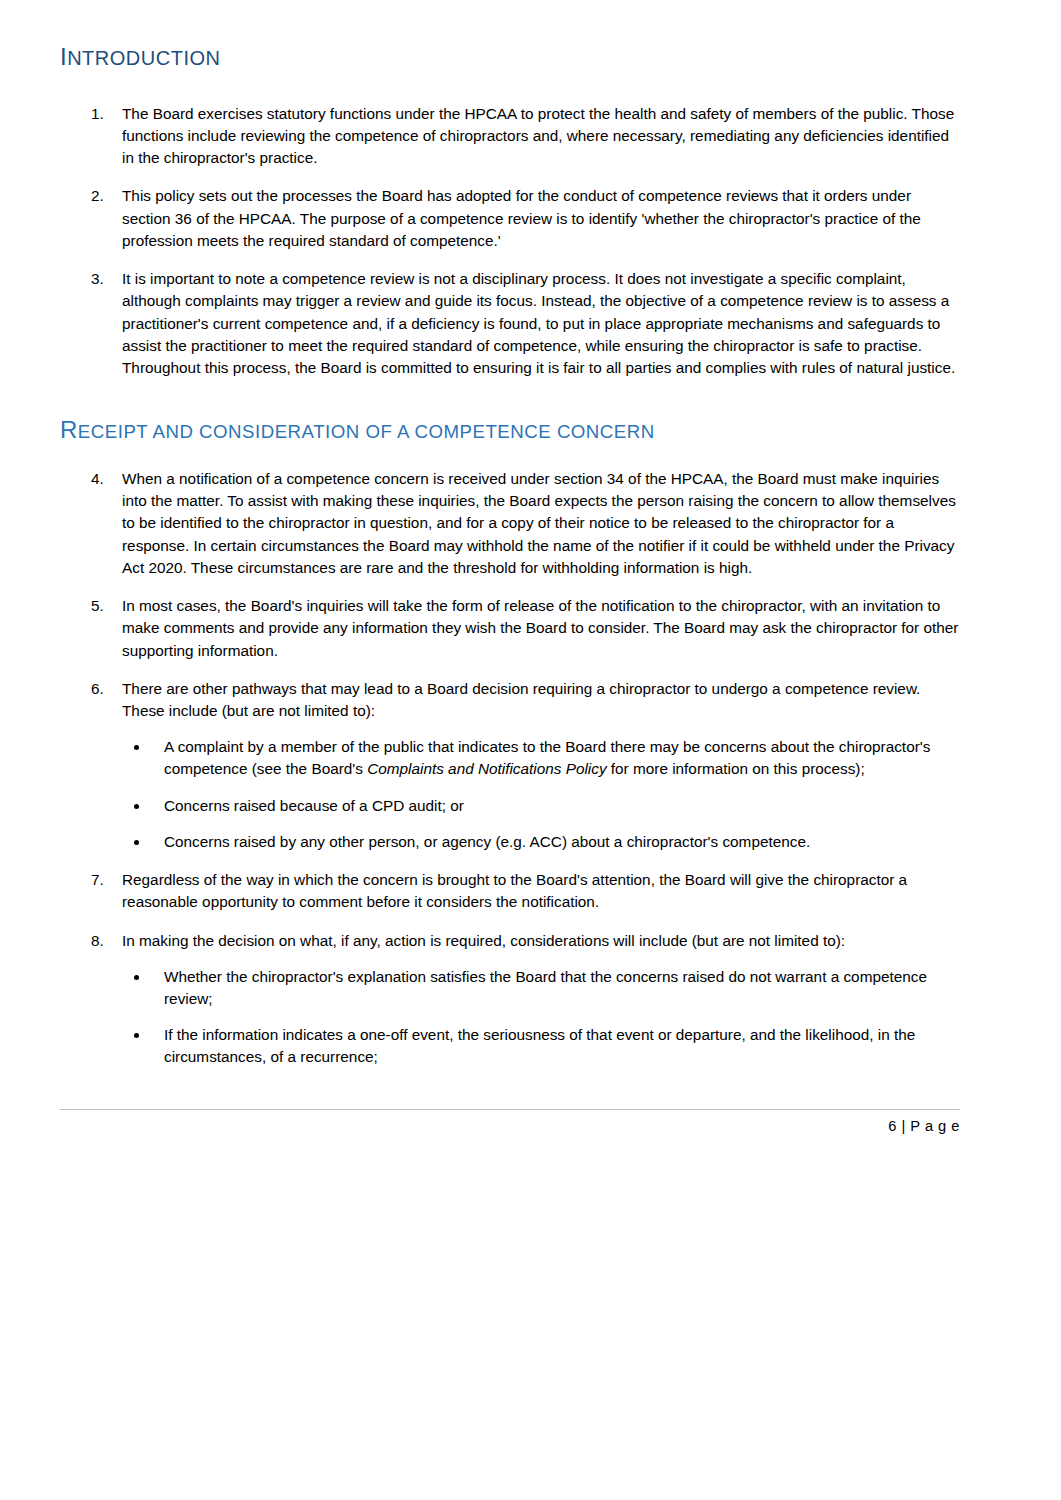Introduction
The Board exercises statutory functions under the HPCAA to protect the health and safety of members of the public. Those functions include reviewing the competence of chiropractors and, where necessary, remediating any deficiencies identified in the chiropractor's practice.
This policy sets out the processes the Board has adopted for the conduct of competence reviews that it orders under section 36 of the HPCAA. The purpose of a competence review is to identify 'whether the chiropractor's practice of the profession meets the required standard of competence.'
It is important to note a competence review is not a disciplinary process. It does not investigate a specific complaint, although complaints may trigger a review and guide its focus. Instead, the objective of a competence review is to assess a practitioner's current competence and, if a deficiency is found, to put in place appropriate mechanisms and safeguards to assist the practitioner to meet the required standard of competence, while ensuring the chiropractor is safe to practise. Throughout this process, the Board is committed to ensuring it is fair to all parties and complies with rules of natural justice.
Receipt and consideration of a competence concern
When a notification of a competence concern is received under section 34 of the HPCAA, the Board must make inquiries into the matter. To assist with making these inquiries, the Board expects the person raising the concern to allow themselves to be identified to the chiropractor in question, and for a copy of their notice to be released to the chiropractor for a response. In certain circumstances the Board may withhold the name of the notifier if it could be withheld under the Privacy Act 2020. These circumstances are rare and the threshold for withholding information is high.
In most cases, the Board's inquiries will take the form of release of the notification to the chiropractor, with an invitation to make comments and provide any information they wish the Board to consider. The Board may ask the chiropractor for other supporting information.
There are other pathways that may lead to a Board decision requiring a chiropractor to undergo a competence review. These include (but are not limited to):
A complaint by a member of the public that indicates to the Board there may be concerns about the chiropractor's competence (see the Board's Complaints and Notifications Policy for more information on this process);
Concerns raised because of a CPD audit; or
Concerns raised by any other person, or agency (e.g. ACC) about a chiropractor's competence.
Regardless of the way in which the concern is brought to the Board's attention, the Board will give the chiropractor a reasonable opportunity to comment before it considers the notification.
In making the decision on what, if any, action is required, considerations will include (but are not limited to):
Whether the chiropractor's explanation satisfies the Board that the concerns raised do not warrant a competence review;
If the information indicates a one-off event, the seriousness of that event or departure, and the likelihood, in the circumstances, of a recurrence;
6 | P a g e